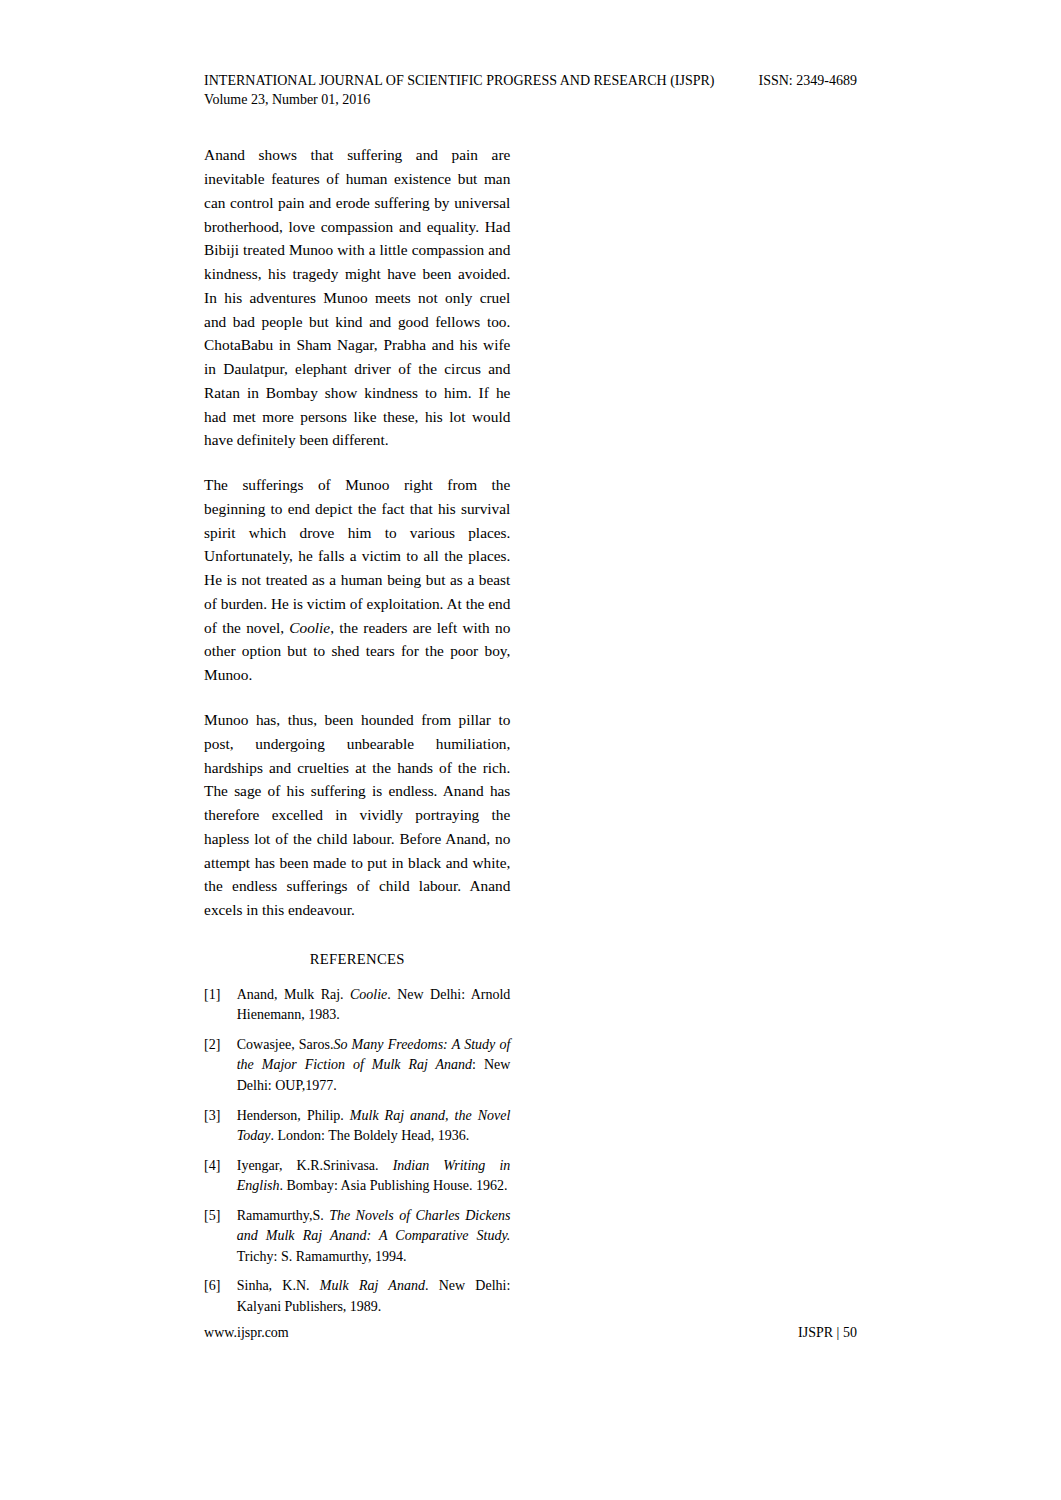International Journal of Scientific Progress and Research (IJSPR)
ISSN: 2349-4689
Volume 23, Number 01, 2016
Anand shows that suffering and pain are inevitable features of human existence but man can control pain and erode suffering by universal brotherhood, love compassion and equality. Had Bibiji treated Munoo with a little compassion and kindness, his tragedy might have been avoided. In his adventures Munoo meets not only cruel and bad people but kind and good fellows too. ChotaBabu in Sham Nagar, Prabha and his wife in Daulatpur, elephant driver of the circus and Ratan in Bombay show kindness to him. If he had met more persons like these, his lot would have definitely been different.
The sufferings of Munoo right from the beginning to end depict the fact that his survival spirit which drove him to various places. Unfortunately, he falls a victim to all the places. He is not treated as a human being but as a beast of burden. He is victim of exploitation. At the end of the novel, Coolie, the readers are left with no other option but to shed tears for the poor boy, Munoo.
Munoo has, thus, been hounded from pillar to post, undergoing unbearable humiliation, hardships and cruelties at the hands of the rich. The sage of his suffering is endless. Anand has therefore excelled in vividly portraying the hapless lot of the child labour. Before Anand, no attempt has been made to put in black and white, the endless sufferings of child labour. Anand excels in this endeavour.
REFERENCES
[1] Anand, Mulk Raj. Coolie. New Delhi: Arnold Hienemann, 1983.
[2] Cowasjee, Saros.So Many Freedoms: A Study of the Major Fiction of Mulk Raj Anand: New Delhi: OUP,1977.
[3] Henderson, Philip. Mulk Raj anand, the Novel Today. London: The Boldely Head, 1936.
[4] Iyengar, K.R.Srinivasa. Indian Writing in English. Bombay: Asia Publishing House. 1962.
[5] Ramamurthy,S. The Novels of Charles Dickens and Mulk Raj Anand: A Comparative Study. Trichy: S. Ramamurthy, 1994.
[6] Sinha, K.N. Mulk Raj Anand. New Delhi: Kalyani Publishers, 1989.
www.ijspr.com
IJSPR | 50